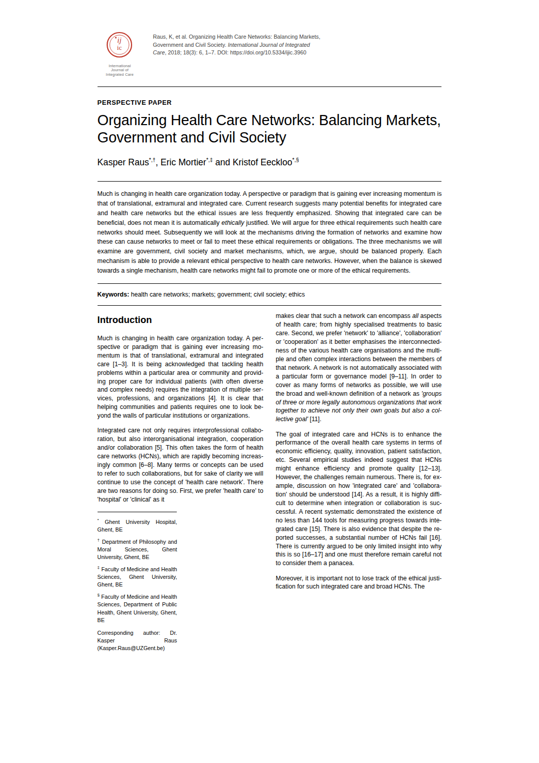ij ic
International
Journal of
Integrated Care
Raus, K, et al. Organizing Health Care Networks: Balancing Markets,
Government and Civil Society. International Journal of Integrated
Care, 2018; 18(3): 6, 1–7. DOI: https://doi.org/10.5334/ijic.3960
Perspective Paper
Organizing Health Care Networks: Balancing Markets,
Government and Civil Society
Kasper Raus*,†, Eric Mortier*,‡ and Kristof Eeckloo*,§
Much is changing in health care organization today. A perspective or paradigm that is gaining ever increasing momentum is that of translational, extramural and integrated care. Current research suggests many potential benefits for integrated care and health care networks but the ethical issues are less frequently emphasized. Showing that integrated care can be beneficial, does not mean it is automatically ethically justified. We will argue for three ethical requirements such health care networks should meet. Subsequently we will look at the mechanisms driving the formation of networks and examine how these can cause networks to meet or fail to meet these ethical requirements or obligations. The three mechanisms we will examine are government, civil society and market mechanisms, which, we argue, should be balanced properly. Each mechanism is able to provide a relevant ethical perspective to health care networks. However, when the balance is skewed towards a single mechanism, health care networks might fail to promote one or more of the ethical requirements.
Keywords: health care networks; markets; government; civil society; ethics
Introduction
Much is changing in health care organization today. A perspective or paradigm that is gaining ever increasing momentum is that of translational, extramural and integrated care [1–3]. It is being acknowledged that tackling health problems within a particular area or community and providing proper care for individual patients (with often diverse and complex needs) requires the integration of multiple services, professions, and organizations [4]. It is clear that helping communities and patients requires one to look beyond the walls of particular institutions or organizations.
Integrated care not only requires interprofessional collaboration, but also interorganisational integration, cooperation and/or collaboration [5]. This often takes the form of health care networks (HCNs), which are rapidly becoming increasingly common [6–8]. Many terms or concepts can be used to refer to such collaborations, but for sake of clarity we will continue to use the concept of 'health care network'. There are two reasons for doing so. First, we prefer 'health care' to 'hospital' or 'clinical' as it
* Ghent University Hospital, Ghent, BE
† Department of Philosophy and Moral Sciences, Ghent University, Ghent, BE
‡ Faculty of Medicine and Health Sciences, Ghent University, Ghent, BE
§ Faculty of Medicine and Health Sciences, Department of Public Health, Ghent University, Ghent, BE
Corresponding author: Dr. Kasper Raus (Kasper.Raus@UZGent.be)
makes clear that such a network can encompass all aspects of health care; from highly specialised treatments to basic care. Second, we prefer 'network' to 'alliance', 'collaboration' or 'cooperation' as it better emphasises the interconnectedness of the various health care organisations and the multiple and often complex interactions between the members of that network. A network is not automatically associated with a particular form or governance model [9–11]. In order to cover as many forms of networks as possible, we will use the broad and well-known definition of a network as 'groups of three or more legally autonomous organizations that work together to achieve not only their own goals but also a collective goal' [11].
The goal of integrated care and HCNs is to enhance the performance of the overall health care systems in terms of economic efficiency, quality, innovation, patient satisfaction, etc. Several empirical studies indeed suggest that HCNs might enhance efficiency and promote quality [12–13]. However, the challenges remain numerous. There is, for example, discussion on how 'integrated care' and 'collaboration' should be understood [14]. As a result, it is highly difficult to determine when integration or collaboration is successful. A recent systematic demonstrated the existence of no less than 144 tools for measuring progress towards integrated care [15]. There is also evidence that despite the reported successes, a substantial number of HCNs fail [16]. There is currently argued to be only limited insight into why this is so [16–17] and one must therefore remain careful not to consider them a panacea.
Moreover, it is important not to lose track of the ethical justification for such integrated care and broad HCNs. The